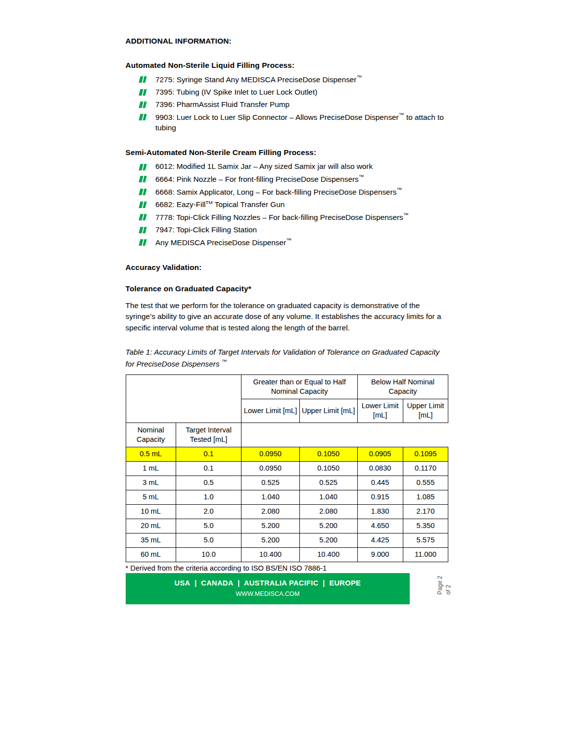ADDITIONAL INFORMATION:
Automated Non-Sterile Liquid Filling Process:
7275: Syringe Stand Any MEDISCA PreciseDose Dispenser™
7395: Tubing (IV Spike Inlet to Luer Lock Outlet)
7396: PharmAssist Fluid Transfer Pump
9903: Luer Lock to Luer Slip Connector – Allows PreciseDose Dispenser™ to attach to tubing
Semi-Automated Non-Sterile Cream Filling Process:
6012: Modified 1L Samix Jar – Any sized Samix jar will also work
6664: Pink Nozzle – For front-filling PreciseDose Dispensers™
6668: Samix Applicator, Long – For back-filling PreciseDose Dispensers™
6682: Eazy-FillTM Topical Transfer Gun
7778: Topi-Click Filling Nozzles – For back-filling PreciseDose Dispensers™
7947: Topi-Click Filling Station
Any MEDISCA PreciseDose Dispenser™
Accuracy Validation:
Tolerance on Graduated Capacity*
The test that we perform for the tolerance on graduated capacity is demonstrative of the syringe’s ability to give an accurate dose of any volume. It establishes the accuracy limits for a specific interval volume that is tested along the length of the barrel.
Table 1: Accuracy Limits of Target Intervals for Validation of Tolerance on Graduated Capacity for PreciseDose Dispensers ™
| | Greater than or Equal to Half Nominal Capacity | Below Half Nominal Capacity |
| --- | --- | --- |
| Lower Limit [mL] | Upper Limit [mL] | Lower Limit [mL] | Upper Limit [mL] |
| Nominal Capacity | Target Interval Tested [mL] | |
| 0.5 mL | 0.1 | 0.0950 | 0.1050 | 0.0905 | 0.1095 |
| 1 mL | 0.1 | 0.0950 | 0.1050 | 0.0830 | 0.1170 |
| 3 mL | 0.5 | 0.525 | 0.525 | 0.445 | 0.555 |
| 5 mL | 1.0 | 1.040 | 1.040 | 0.915 | 1.085 |
| 10 mL | 2.0 | 2.080 | 2.080 | 1.830 | 2.170 |
| 20 mL | 5.0 | 5.200 | 5.200 | 4.650 | 5.350 |
| 35 mL | 5.0 | 5.200 | 5.200 | 4.425 | 5.575 |
| 60 mL | 10.0 | 10.400 | 10.400 | 9.000 | 11.000 |
* Derived from the criteria according to ISO BS/EN ISO 7886-1
USA | CANADA | AUSTRALIA PACIFIC | EUROPE
WWW.MEDISCA.COM
Page 2 of 2